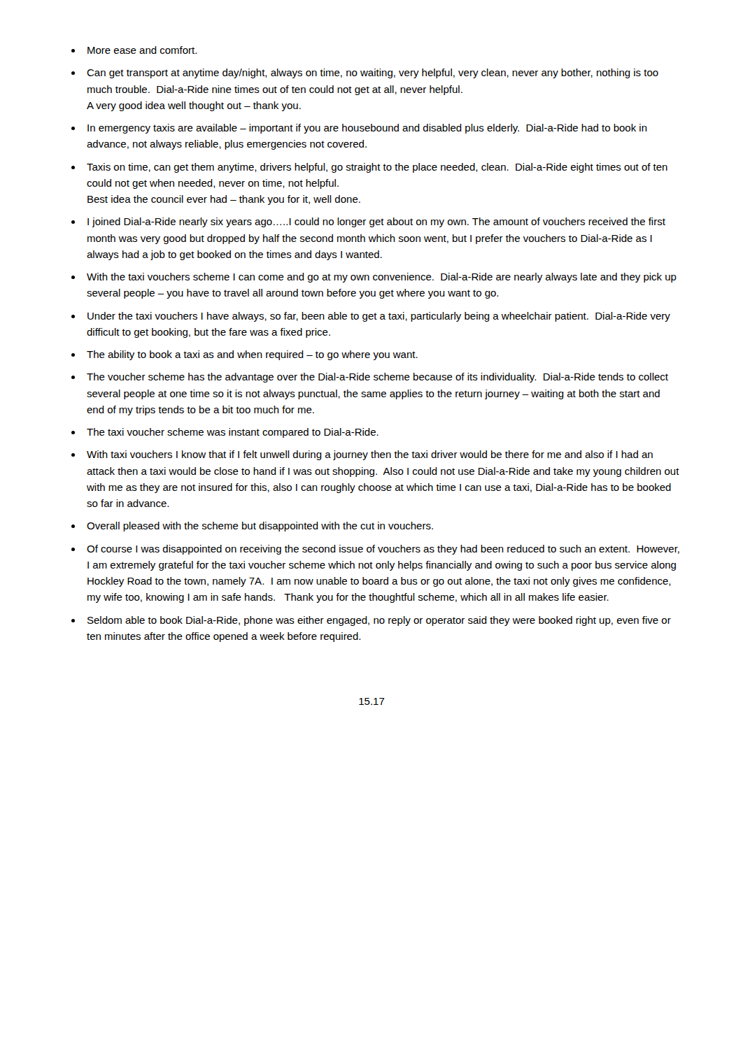More ease and comfort.
Can get transport at anytime day/night, always on time, no waiting, very helpful, very clean, never any bother, nothing is too much trouble. Dial-a-Ride nine times out of ten could not get at all, never helpful.
A very good idea well thought out – thank you.
In emergency taxis are available – important if you are housebound and disabled plus elderly. Dial-a-Ride had to book in advance, not always reliable, plus emergencies not covered.
Taxis on time, can get them anytime, drivers helpful, go straight to the place needed, clean. Dial-a-Ride eight times out of ten could not get when needed, never on time, not helpful.
Best idea the council ever had – thank you for it, well done.
I joined Dial-a-Ride nearly six years ago…..I could no longer get about on my own. The amount of vouchers received the first month was very good but dropped by half the second month which soon went, but I prefer the vouchers to Dial-a-Ride as I always had a job to get booked on the times and days I wanted.
With the taxi vouchers scheme I can come and go at my own convenience. Dial-a-Ride are nearly always late and they pick up several people – you have to travel all around town before you get where you want to go.
Under the taxi vouchers I have always, so far, been able to get a taxi, particularly being a wheelchair patient. Dial-a-Ride very difficult to get booking, but the fare was a fixed price.
The ability to book a taxi as and when required – to go where you want.
The voucher scheme has the advantage over the Dial-a-Ride scheme because of its individuality. Dial-a-Ride tends to collect several people at one time so it is not always punctual, the same applies to the return journey – waiting at both the start and end of my trips tends to be a bit too much for me.
The taxi voucher scheme was instant compared to Dial-a-Ride.
With taxi vouchers I know that if I felt unwell during a journey then the taxi driver would be there for me and also if I had an attack then a taxi would be close to hand if I was out shopping. Also I could not use Dial-a-Ride and take my young children out with me as they are not insured for this, also I can roughly choose at which time I can use a taxi, Dial-a-Ride has to be booked so far in advance.
Overall pleased with the scheme but disappointed with the cut in vouchers.
Of course I was disappointed on receiving the second issue of vouchers as they had been reduced to such an extent. However, I am extremely grateful for the taxi voucher scheme which not only helps financially and owing to such a poor bus service along Hockley Road to the town, namely 7A. I am now unable to board a bus or go out alone, the taxi not only gives me confidence, my wife too, knowing I am in safe hands. Thank you for the thoughtful scheme, which all in all makes life easier.
Seldom able to book Dial-a-Ride, phone was either engaged, no reply or operator said they were booked right up, even five or ten minutes after the office opened a week before required.
15.17